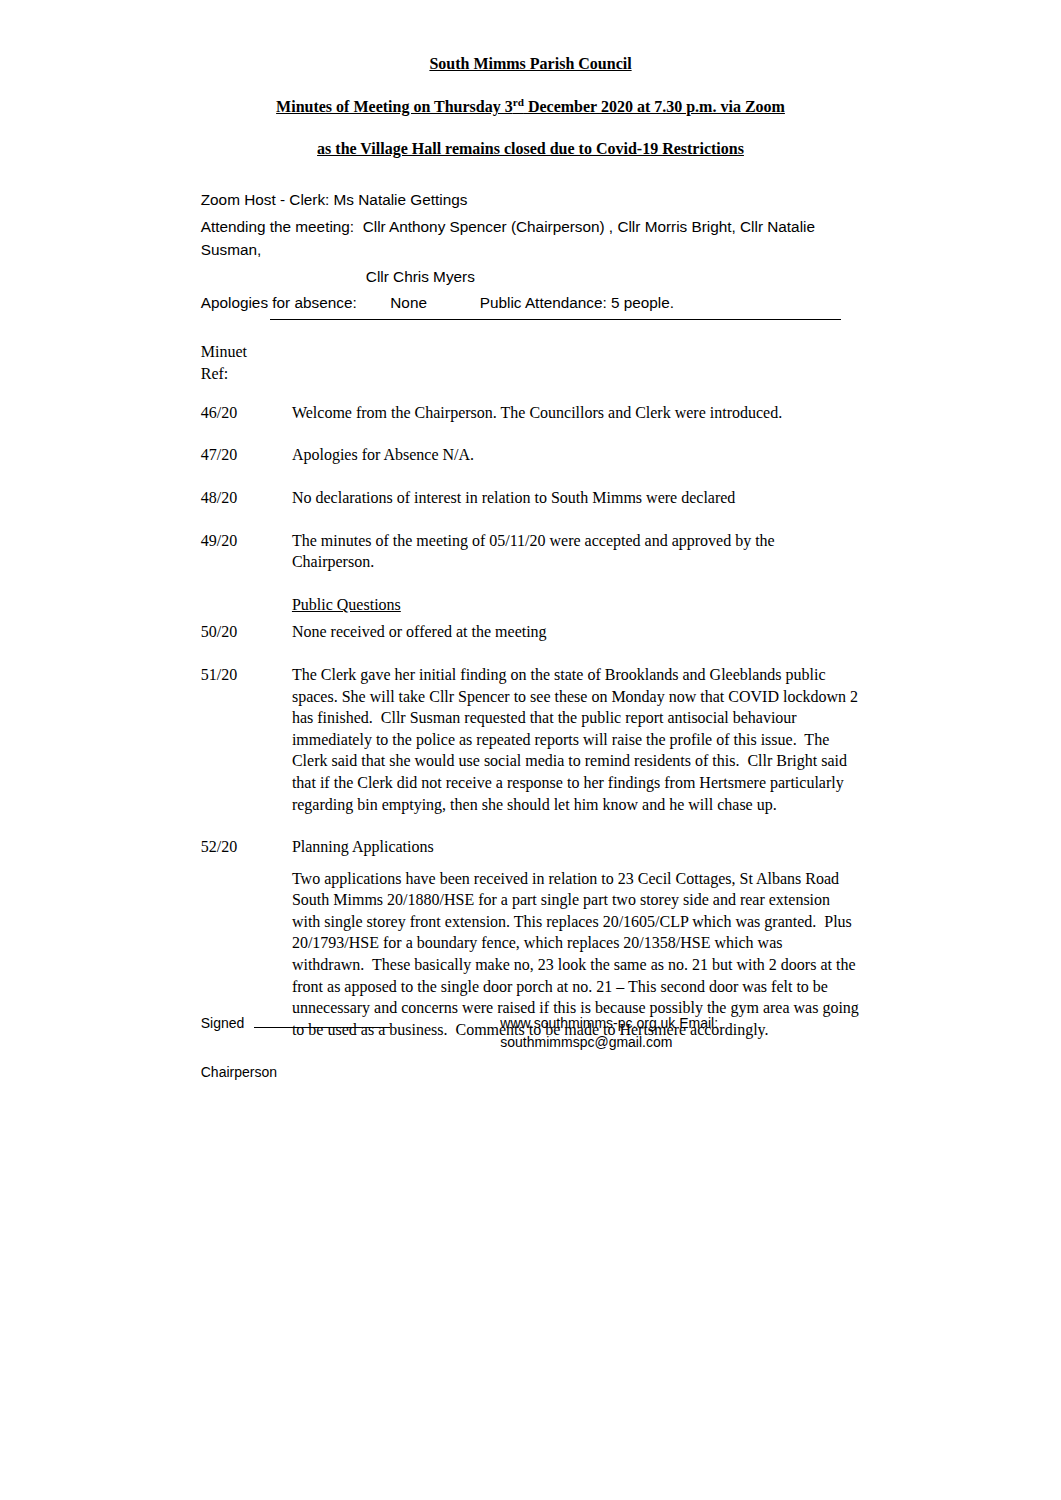South Mimms Parish Council
Minutes of Meeting on Thursday 3rd December 2020 at 7.30 p.m. via Zoom
as the Village Hall remains closed due to Covid-19 Restrictions
Zoom Host - Clerk: Ms Natalie Gettings
Attending the meeting: Cllr Anthony Spencer (Chairperson) , Cllr Morris Bright, Cllr Natalie Susman,
Cllr Chris Myers
Apologies for absence: None Public Attendance: 5 people.
| Minuet Ref: | |
| 46/20 | Welcome from the Chairperson. The Councillors and Clerk were introduced. |
| 47/20 | Apologies for Absence N/A. |
| 48/20 | No declarations of interest in relation to South Mimms were declared |
| 49/20 | The minutes of the meeting of 05/11/20 were accepted and approved by the Chairperson. |
| | Public Questions |
| 50/20 | None received or offered at the meeting |
| 51/20 | The Clerk gave her initial finding on the state of Brooklands and Gleeblands public spaces. She will take Cllr Spencer to see these on Monday now that COVID lockdown 2 has finished. Cllr Susman requested that the public report antisocial behaviour immediately to the police as repeated reports will raise the profile of this issue. The Clerk said that she would use social media to remind residents of this. Cllr Bright said that if the Clerk did not receive a response to her findings from Hertsmere particularly regarding bin emptying, then she should let him know and he will chase up. |
| 52/20 | Planning Applications Two applications have been received in relation to 23 Cecil Cottages, St Albans Road South Mimms 20/1880/HSE for a part single part two storey side and rear extension with single storey front extension. This replaces 20/1605/CLP which was granted. Plus 20/1793/HSE for a boundary fence, which replaces 20/1358/HSE which was withdrawn. These basically make no, 23 look the same as no. 21 but with 2 doors at the front as apposed to the single door porch at no. 21 – This second door was felt to be unnecessary and concerns were raised if this is because possibly the gym area was going to be used as a business. Comments to be made to Hertsmere accordingly. |
Signed www.southmimms-pc.org.uk Email: southmimmspc@gmail.com
Chairperson